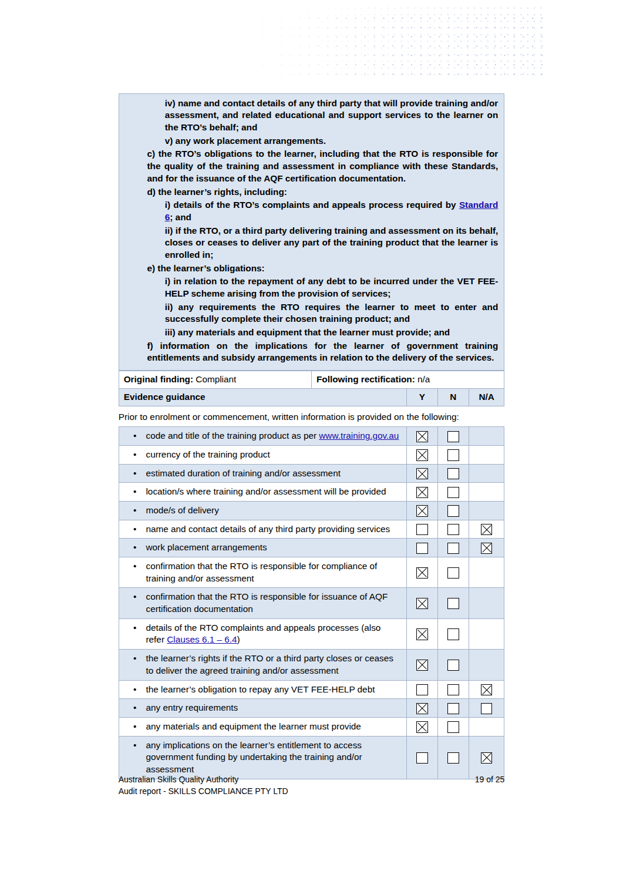iv) name and contact details of any third party that will provide training and/or assessment, and related educational and support services to the learner on the RTO’s behalf; and
v) any work placement arrangements.
c) the RTO’s obligations to the learner, including that the RTO is responsible for the quality of the training and assessment in compliance with these Standards, and for the issuance of the AQF certification documentation.
d) the learner’s rights, including:
i) details of the RTO’s complaints and appeals process required by Standard 6; and
ii) if the RTO, or a third party delivering training and assessment on its behalf, closes or ceases to deliver any part of the training product that the learner is enrolled in;
e) the learner’s obligations:
i) in relation to the repayment of any debt to be incurred under the VET FEE-HELP scheme arising from the provision of services;
ii) any requirements the RTO requires the learner to meet to enter and successfully complete their chosen training product; and
iii) any materials and equipment that the learner must provide; and
f) information on the implications for the learner of government training entitlements and subsidy arrangements in relation to the delivery of the services.
| Original finding: Compliant | Following rectification: n/a |
| Evidence guidance | Y | N | N/A |
| --- | --- | --- | --- |
Prior to enrolment or commencement, written information is provided on the following:
| • code and title of the training product as per www.training.gov.au | | | |
| • currency of the training product | | | |
| • estimated duration of training and/or assessment | | | |
| • location/s where training and/or assessment will be provided | | | |
| • mode/s of delivery | | | |
| • name and contact details of any third party providing services | | | |
| • work placement arrangements | | | |
| • confirmation that the RTO is responsible for compliance of training and/or assessment | | | |
| • confirmation that the RTO is responsible for issuance of AQF certification documentation | | | |
| • details of the RTO complaints and appeals processes (also refer Clauses 6.1 – 6.4 ) | | | |
| • the learner’s rights if the RTO or a third party closes or ceases to deliver the agreed training and/or assessment | | | |
| • the learner’s obligation to repay any VET FEE-HELP debt | | | |
| • any entry requirements | | | |
| • any materials and equipment the learner must provide | | | |
| • any implications on the learner’s entitlement to access government funding by undertaking the training and/or assessment | | | |
Australian Skills Quality Authority
19 of 25
Audit report - SKILLS COMPLIANCE PTY LTD